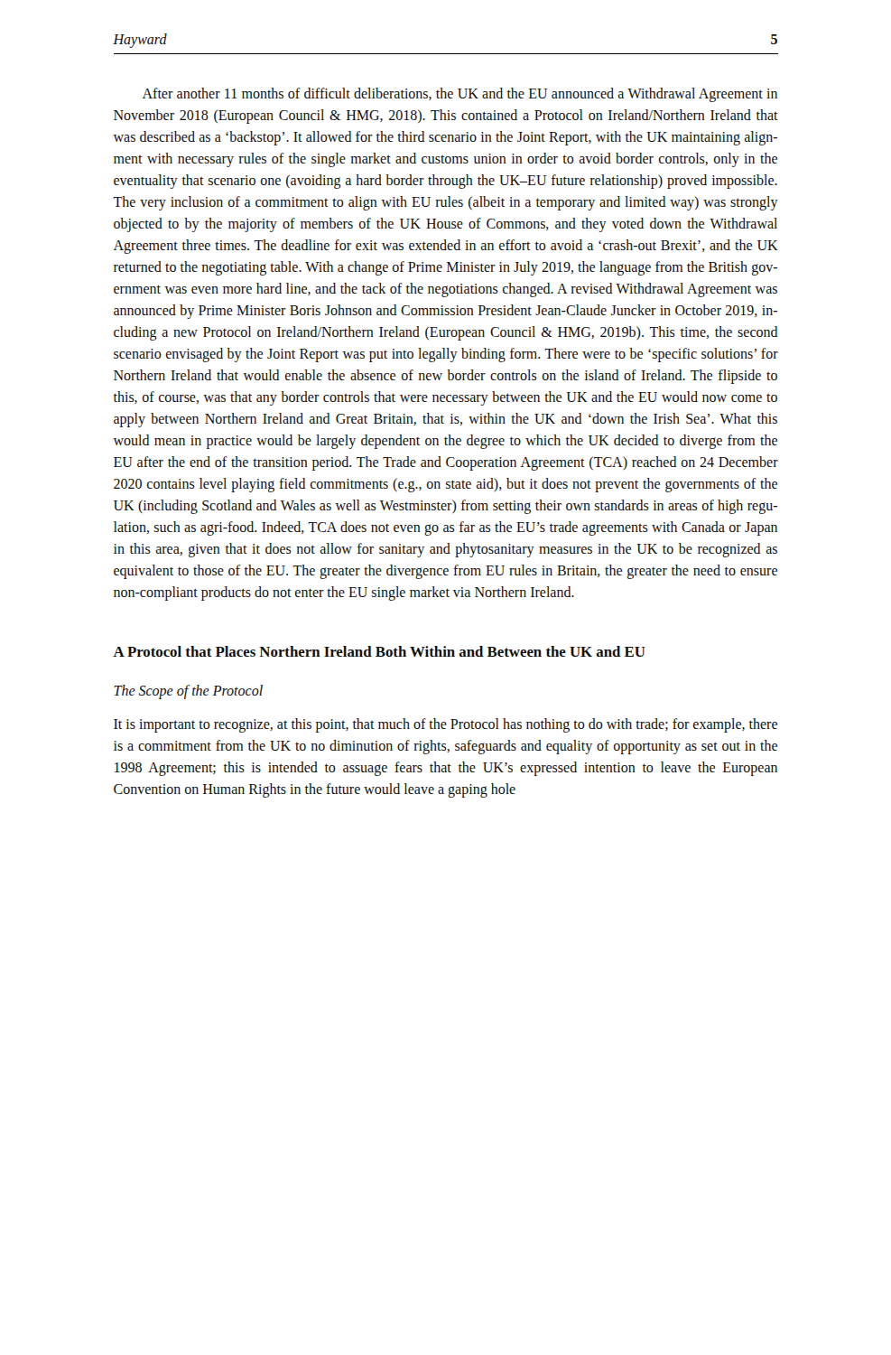Hayward 5
After another 11 months of difficult deliberations, the UK and the EU announced a Withdrawal Agreement in November 2018 (European Council & HMG, 2018). This contained a Protocol on Ireland/Northern Ireland that was described as a ‘backstop’. It allowed for the third scenario in the Joint Report, with the UK maintaining alignment with necessary rules of the single market and customs union in order to avoid border controls, only in the eventuality that scenario one (avoiding a hard border through the UK–EU future relationship) proved impossible. The very inclusion of a commitment to align with EU rules (albeit in a temporary and limited way) was strongly objected to by the majority of members of the UK House of Commons, and they voted down the Withdrawal Agreement three times. The deadline for exit was extended in an effort to avoid a ‘crash-out Brexit’, and the UK returned to the negotiating table. With a change of Prime Minister in July 2019, the language from the British government was even more hard line, and the tack of the negotiations changed. A revised Withdrawal Agreement was announced by Prime Minister Boris Johnson and Commission President Jean-Claude Juncker in October 2019, including a new Protocol on Ireland/Northern Ireland (European Council & HMG, 2019b). This time, the second scenario envisaged by the Joint Report was put into legally binding form. There were to be ‘specific solutions’ for Northern Ireland that would enable the absence of new border controls on the island of Ireland. The flipside to this, of course, was that any border controls that were necessary between the UK and the EU would now come to apply between Northern Ireland and Great Britain, that is, within the UK and ‘down the Irish Sea’. What this would mean in practice would be largely dependent on the degree to which the UK decided to diverge from the EU after the end of the transition period. The Trade and Cooperation Agreement (TCA) reached on 24 December 2020 contains level playing field commitments (e.g., on state aid), but it does not prevent the governments of the UK (including Scotland and Wales as well as Westminster) from setting their own standards in areas of high regulation, such as agri-food. Indeed, TCA does not even go as far as the EU’s trade agreements with Canada or Japan in this area, given that it does not allow for sanitary and phytosanitary measures in the UK to be recognized as equivalent to those of the EU. The greater the divergence from EU rules in Britain, the greater the need to ensure non-compliant products do not enter the EU single market via Northern Ireland.
A Protocol that Places Northern Ireland Both Within and Between the UK and EU
The Scope of the Protocol
It is important to recognize, at this point, that much of the Protocol has nothing to do with trade; for example, there is a commitment from the UK to no diminution of rights, safeguards and equality of opportunity as set out in the 1998 Agreement; this is intended to assuage fears that the UK’s expressed intention to leave the European Convention on Human Rights in the future would leave a gaping hole